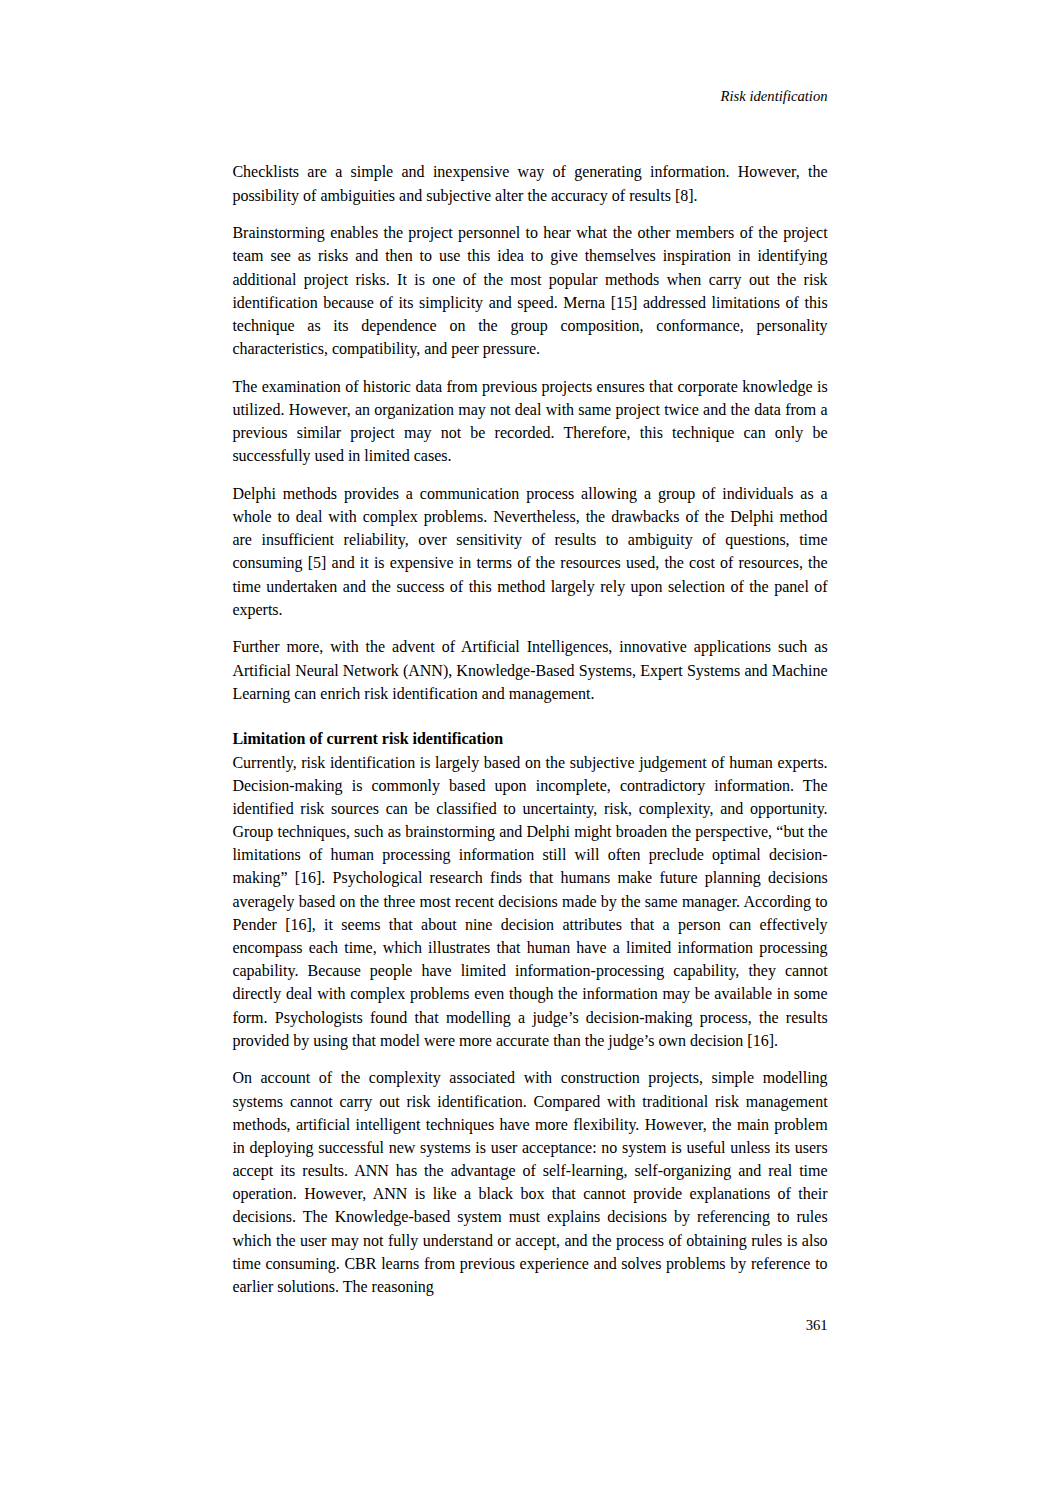Risk identification
Checklists are a simple and inexpensive way of generating information. However, the possibility of ambiguities and subjective alter the accuracy of results [8].
Brainstorming enables the project personnel to hear what the other members of the project team see as risks and then to use this idea to give themselves inspiration in identifying additional project risks. It is one of the most popular methods when carry out the risk identification because of its simplicity and speed. Merna [15] addressed limitations of this technique as its dependence on the group composition, conformance, personality characteristics, compatibility, and peer pressure.
The examination of historic data from previous projects ensures that corporate knowledge is utilized. However, an organization may not deal with same project twice and the data from a previous similar project may not be recorded. Therefore, this technique can only be successfully used in limited cases.
Delphi methods provides a communication process allowing a group of individuals as a whole to deal with complex problems. Nevertheless, the drawbacks of the Delphi method are insufficient reliability, over sensitivity of results to ambiguity of questions, time consuming [5] and it is expensive in terms of the resources used, the cost of resources, the time undertaken and the success of this method largely rely upon selection of the panel of experts.
Further more, with the advent of Artificial Intelligences, innovative applications such as Artificial Neural Network (ANN), Knowledge-Based Systems, Expert Systems and Machine Learning can enrich risk identification and management.
Limitation of current risk identification
Currently, risk identification is largely based on the subjective judgement of human experts. Decision-making is commonly based upon incomplete, contradictory information. The identified risk sources can be classified to uncertainty, risk, complexity, and opportunity. Group techniques, such as brainstorming and Delphi might broaden the perspective, “but the limitations of human processing information still will often preclude optimal decision-making” [16]. Psychological research finds that humans make future planning decisions averagely based on the three most recent decisions made by the same manager. According to Pender [16], it seems that about nine decision attributes that a person can effectively encompass each time, which illustrates that human have a limited information processing capability. Because people have limited information-processing capability, they cannot directly deal with complex problems even though the information may be available in some form. Psychologists found that modelling a judge’s decision-making process, the results provided by using that model were more accurate than the judge’s own decision [16].
On account of the complexity associated with construction projects, simple modelling systems cannot carry out risk identification. Compared with traditional risk management methods, artificial intelligent techniques have more flexibility. However, the main problem in deploying successful new systems is user acceptance: no system is useful unless its users accept its results. ANN has the advantage of self-learning, self-organizing and real time operation. However, ANN is like a black box that cannot provide explanations of their decisions. The Knowledge-based system must explains decisions by referencing to rules which the user may not fully understand or accept, and the process of obtaining rules is also time consuming. CBR learns from previous experience and solves problems by reference to earlier solutions. The reasoning
361